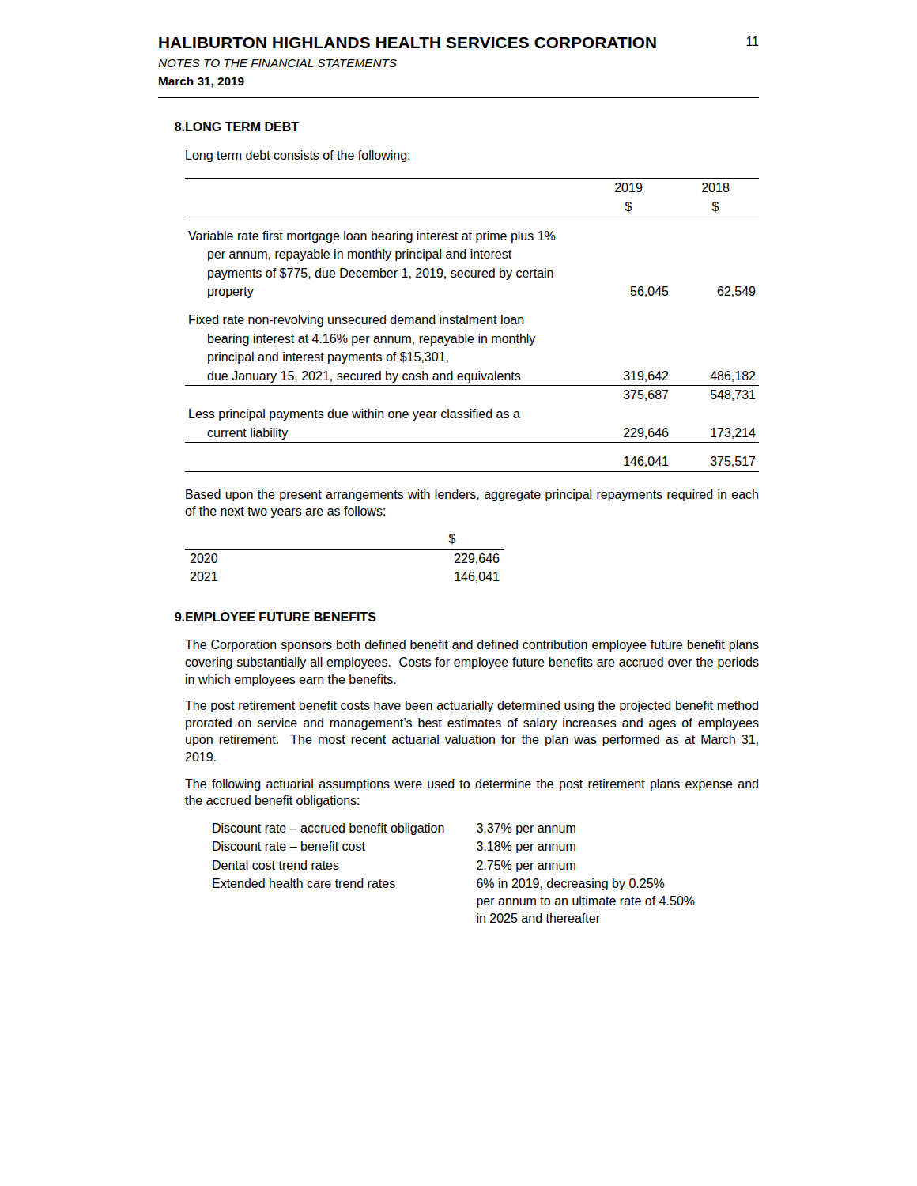11
HALIBURTON HIGHLANDS HEALTH SERVICES CORPORATION
NOTES TO THE FINANCIAL STATEMENTS
March 31, 2019
8. LONG TERM DEBT
Long term debt consists of the following:
| | 2019 | 2018 |
| --- | --- | --- |
| | $ | $ |
| Variable rate first mortgage loan bearing interest at prime plus 1% | | |
| per annum, repayable in monthly principal and interest | | |
| payments of $775, due December 1, 2019, secured by certain | | |
| property | 56,045 | 62,549 |
| Fixed rate non-revolving unsecured demand instalment loan | | |
| bearing interest at 4.16% per annum, repayable in monthly | | |
| principal and interest payments of $15,301, | | |
| due January 15, 2021, secured by cash and equivalents | 319,642 | 486,182 |
| | 375,687 | 548,731 |
| Less principal payments due within one year classified as a | | |
| current liability | 229,646 | 173,214 |
| | 146,041 | 375,517 |
Based upon the present arrangements with lenders, aggregate principal repayments required in each of the next two years are as follows:
| | $ |
| 2020 | 229,646 |
| 2021 | 146,041 |
9. EMPLOYEE FUTURE BENEFITS
The Corporation sponsors both defined benefit and defined contribution employee future benefit plans covering substantially all employees. Costs for employee future benefits are accrued over the periods in which employees earn the benefits.
The post retirement benefit costs have been actuarially determined using the projected benefit method prorated on service and management’s best estimates of salary increases and ages of employees upon retirement. The most recent actuarial valuation for the plan was performed as at March 31, 2019.
The following actuarial assumptions were used to determine the post retirement plans expense and the accrued benefit obligations:
| Discount rate – accrued benefit obligation | 3.37% per annum |
| Discount rate – benefit cost | 3.18% per annum |
| Dental cost trend rates | 2.75% per annum |
| Extended health care trend rates | 6% in 2019, decreasing by 0.25% per annum to an ultimate rate of 4.50% in 2025 and thereafter |